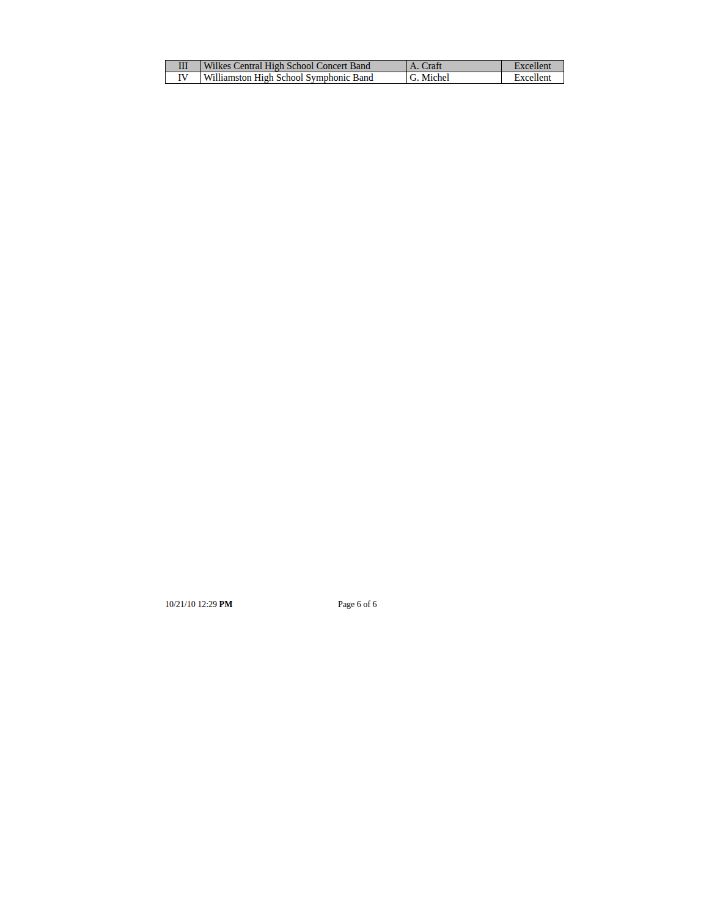| III | Wilkes Central High School Concert Band | A. Craft | Excellent |
| IV | Williamston High School Symphonic Band | G. Michel | Excellent |
10/21/10 12:29 PM Page 6 of 6